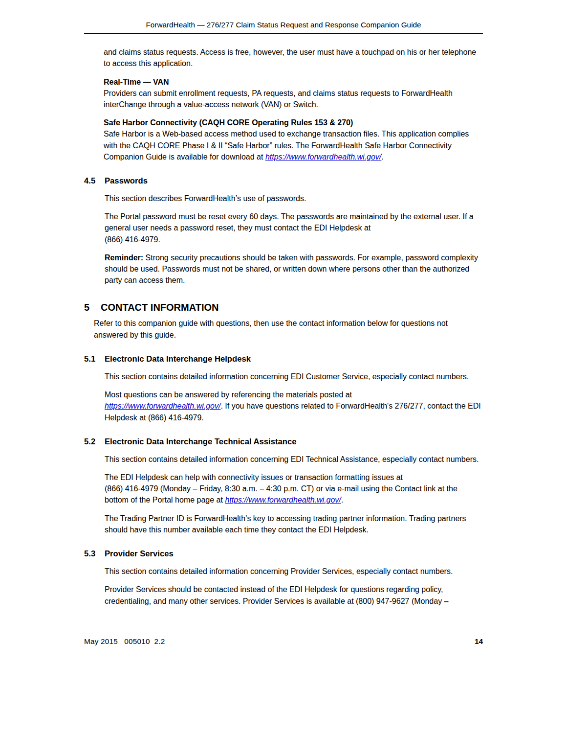ForwardHealth — 276/277 Claim Status Request and Response Companion Guide
and claims status requests. Access is free, however, the user must have a touchpad on his or her telephone to access this application.
Real-Time — VAN
Providers can submit enrollment requests, PA requests, and claims status requests to ForwardHealth interChange through a value-access network (VAN) or Switch.
Safe Harbor Connectivity (CAQH CORE Operating Rules 153 & 270)
Safe Harbor is a Web-based access method used to exchange transaction files. This application complies with the CAQH CORE Phase I & II “Safe Harbor” rules. The ForwardHealth Safe Harbor Connectivity Companion Guide is available for download at https://www.forwardhealth.wi.gov/.
4.5 Passwords
This section describes ForwardHealth’s use of passwords.
The Portal password must be reset every 60 days. The passwords are maintained by the external user. If a general user needs a password reset, they must contact the EDI Helpdesk at
(866) 416-4979.
Reminder: Strong security precautions should be taken with passwords. For example, password complexity should be used. Passwords must not be shared, or written down where persons other than the authorized party can access them.
5 CONTACT INFORMATION
Refer to this companion guide with questions, then use the contact information below for questions not answered by this guide.
5.1 Electronic Data Interchange Helpdesk
This section contains detailed information concerning EDI Customer Service, especially contact numbers.
Most questions can be answered by referencing the materials posted at
https://www.forwardhealth.wi.gov/. If you have questions related to ForwardHealth's 276/277, contact the EDI Helpdesk at (866) 416-4979.
5.2 Electronic Data Interchange Technical Assistance
This section contains detailed information concerning EDI Technical Assistance, especially contact numbers.
The EDI Helpdesk can help with connectivity issues or transaction formatting issues at
(866) 416-4979 (Monday – Friday, 8:30 a.m. – 4:30 p.m. CT) or via e-mail using the Contact link at the bottom of the Portal home page at https://www.forwardhealth.wi.gov/.
The Trading Partner ID is ForwardHealth’s key to accessing trading partner information. Trading partners should have this number available each time they contact the EDI Helpdesk.
5.3 Provider Services
This section contains detailed information concerning Provider Services, especially contact numbers.
Provider Services should be contacted instead of the EDI Helpdesk for questions regarding policy, credentialing, and many other services. Provider Services is available at (800) 947-9627 (Monday –
May 2015 005010 2.2
14